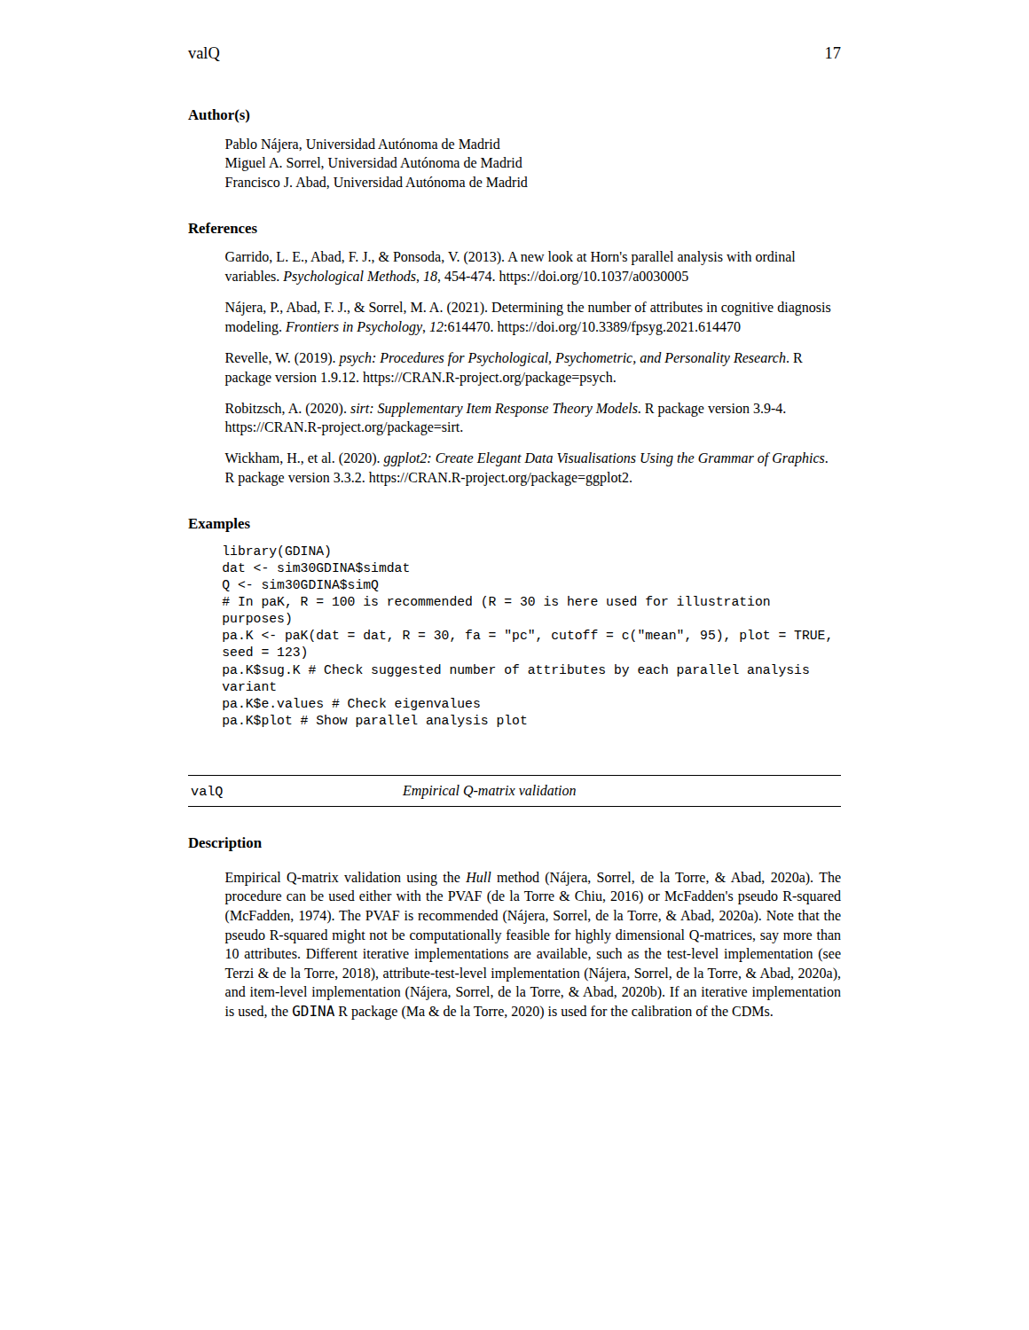valQ 17
Author(s)
Pablo Nájera, Universidad Autónoma de Madrid
Miguel A. Sorrel, Universidad Autónoma de Madrid
Francisco J. Abad, Universidad Autónoma de Madrid
References
Garrido, L. E., Abad, F. J., & Ponsoda, V. (2013). A new look at Horn's parallel analysis with ordinal variables. Psychological Methods, 18, 454-474. https://doi.org/10.1037/a0030005
Nájera, P., Abad, F. J., & Sorrel, M. A. (2021). Determining the number of attributes in cognitive diagnosis modeling. Frontiers in Psychology, 12:614470. https://doi.org/10.3389/fpsyg.2021.614470
Revelle, W. (2019). psych: Procedures for Psychological, Psychometric, and Personality Research. R package version 1.9.12. https://CRAN.R-project.org/package=psych.
Robitzsch, A. (2020). sirt: Supplementary Item Response Theory Models. R package version 3.9-4. https://CRAN.R-project.org/package=sirt.
Wickham, H., et al. (2020). ggplot2: Create Elegant Data Visualisations Using the Grammar of Graphics. R package version 3.3.2. https://CRAN.R-project.org/package=ggplot2.
Examples
library(GDINA)
dat <- sim30GDINA$simdat
Q <- sim30GDINA$simQ
# In paK, R = 100 is recommended (R = 30 is here used for illustration purposes)
pa.K <- paK(dat = dat, R = 30, fa = "pc", cutoff = c("mean", 95), plot = TRUE, seed = 123)
pa.K$sug.K # Check suggested number of attributes by each parallel analysis variant
pa.K$e.values # Check eigenvalues
pa.K$plot # Show parallel analysis plot
valQ Empirical Q-matrix validation
Description
Empirical Q-matrix validation using the Hull method (Nájera, Sorrel, de la Torre, & Abad, 2020a). The procedure can be used either with the PVAF (de la Torre & Chiu, 2016) or McFadden's pseudo R-squared (McFadden, 1974). The PVAF is recommended (Nájera, Sorrel, de la Torre, & Abad, 2020a). Note that the pseudo R-squared might not be computationally feasible for highly dimensional Q-matrices, say more than 10 attributes. Different iterative implementations are available, such as the test-level implementation (see Terzi & de la Torre, 2018), attribute-test-level implementation (Nájera, Sorrel, de la Torre, & Abad, 2020a), and item-level implementation (Nájera, Sorrel, de la Torre, & Abad, 2020b). If an iterative implementation is used, the GDINA R package (Ma & de la Torre, 2020) is used for the calibration of the CDMs.